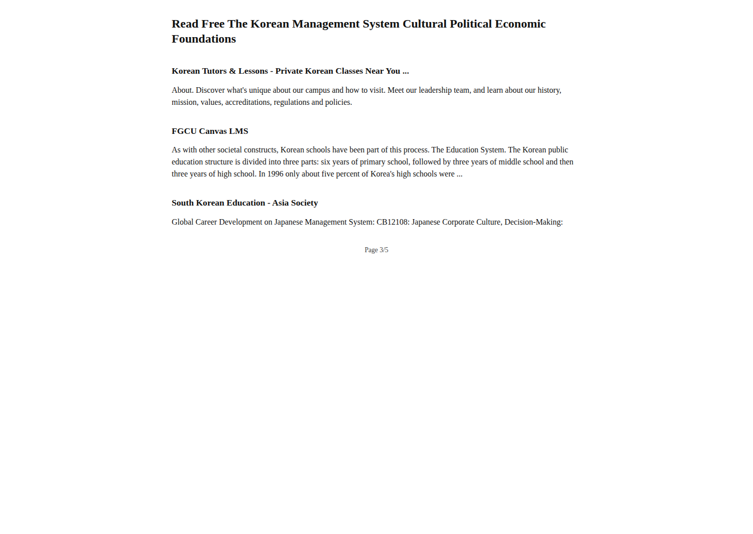Read Free The Korean Management System Cultural Political Economic Foundations
Korean Tutors & Lessons - Private Korean Classes Near You ...
About. Discover what's unique about our campus and how to visit. Meet our leadership team, and learn about our history, mission, values, accreditations, regulations and policies.
FGCU Canvas LMS
As with other societal constructs, Korean schools have been part of this process. The Education System. The Korean public education structure is divided into three parts: six years of primary school, followed by three years of middle school and then three years of high school. In 1996 only about five percent of Korea's high schools were ...
South Korean Education - Asia Society
Global Career Development on Japanese Management System: CB12108: Japanese Corporate Culture, Decision-Making:
Page 3/5